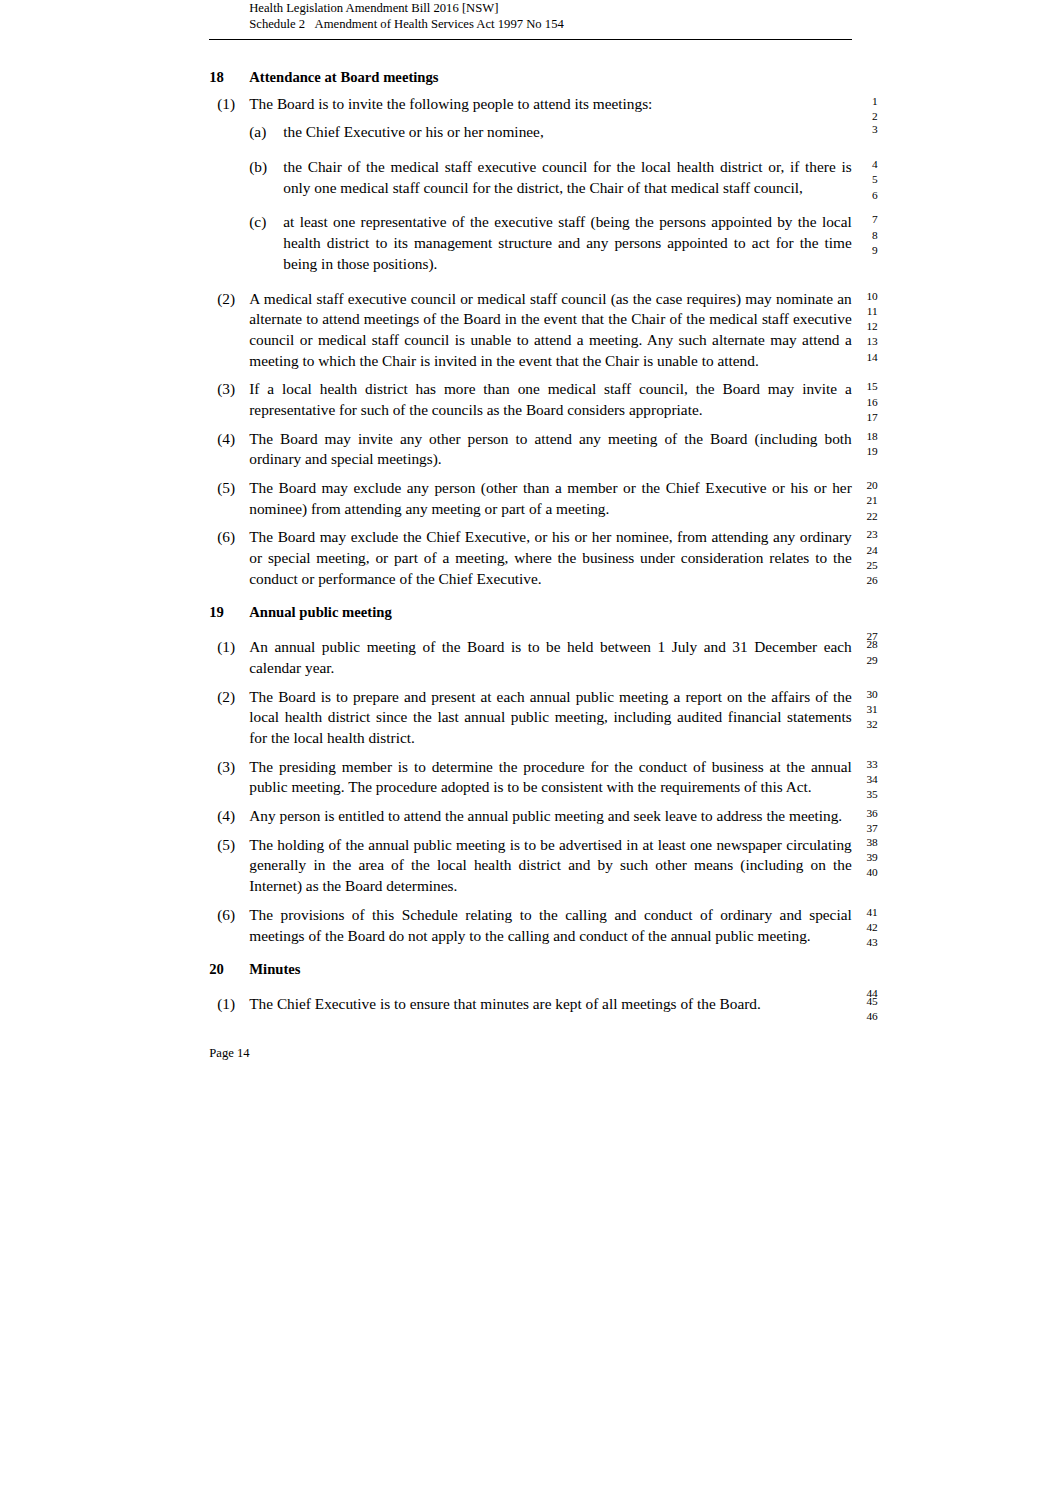Health Legislation Amendment Bill 2016 [NSW]
Schedule 2 Amendment of Health Services Act 1997 No 154
18
Attendance at Board meetings
(1)
The Board is to invite the following people to attend its meetings:
12
(a)
the Chief Executive or his or her nominee,
3
(b)
the Chair of the medical staff executive council for the local health district or, if there is only one medical staff council for the district, the Chair of that medical staff council,
456
(c)
at least one representative of the executive staff (being the persons appointed by the local health district to its management structure and any persons appointed to act for the time being in those positions).
789
(2)
A medical staff executive council or medical staff council (as the case requires) may nominate an alternate to attend meetings of the Board in the event that the Chair of the medical staff executive council or medical staff council is unable to attend a meeting. Any such alternate may attend a meeting to which the Chair is invited in the event that the Chair is unable to attend.
1011121314
(3)
If a local health district has more than one medical staff council, the Board may invite a representative for such of the councils as the Board considers appropriate.
151617
(4)
The Board may invite any other person to attend any meeting of the Board (including both ordinary and special meetings).
1819
(5)
The Board may exclude any person (other than a member or the Chief Executive or his or her nominee) from attending any meeting or part of a meeting.
202122
(6)
The Board may exclude the Chief Executive, or his or her nominee, from attending any ordinary or special meeting, or part of a meeting, where the business under consideration relates to the conduct or performance of the Chief Executive.
23242526
19
Annual public meeting
27
(1)
An annual public meeting of the Board is to be held between 1 July and 31 December each calendar year.
2829
(2)
The Board is to prepare and present at each annual public meeting a report on the affairs of the local health district since the last annual public meeting, including audited financial statements for the local health district.
303132
(3)
The presiding member is to determine the procedure for the conduct of business at the annual public meeting. The procedure adopted is to be consistent with the requirements of this Act.
333435
(4)
Any person is entitled to attend the annual public meeting and seek leave to address the meeting.
3637
(5)
The holding of the annual public meeting is to be advertised in at least one newspaper circulating generally in the area of the local health district and by such other means (including on the Internet) as the Board determines.
383940
(6)
The provisions of this Schedule relating to the calling and conduct of ordinary and special meetings of the Board do not apply to the calling and conduct of the annual public meeting.
414243
20
Minutes
44
(1)
The Chief Executive is to ensure that minutes are kept of all meetings of the Board.
4546
Page 14